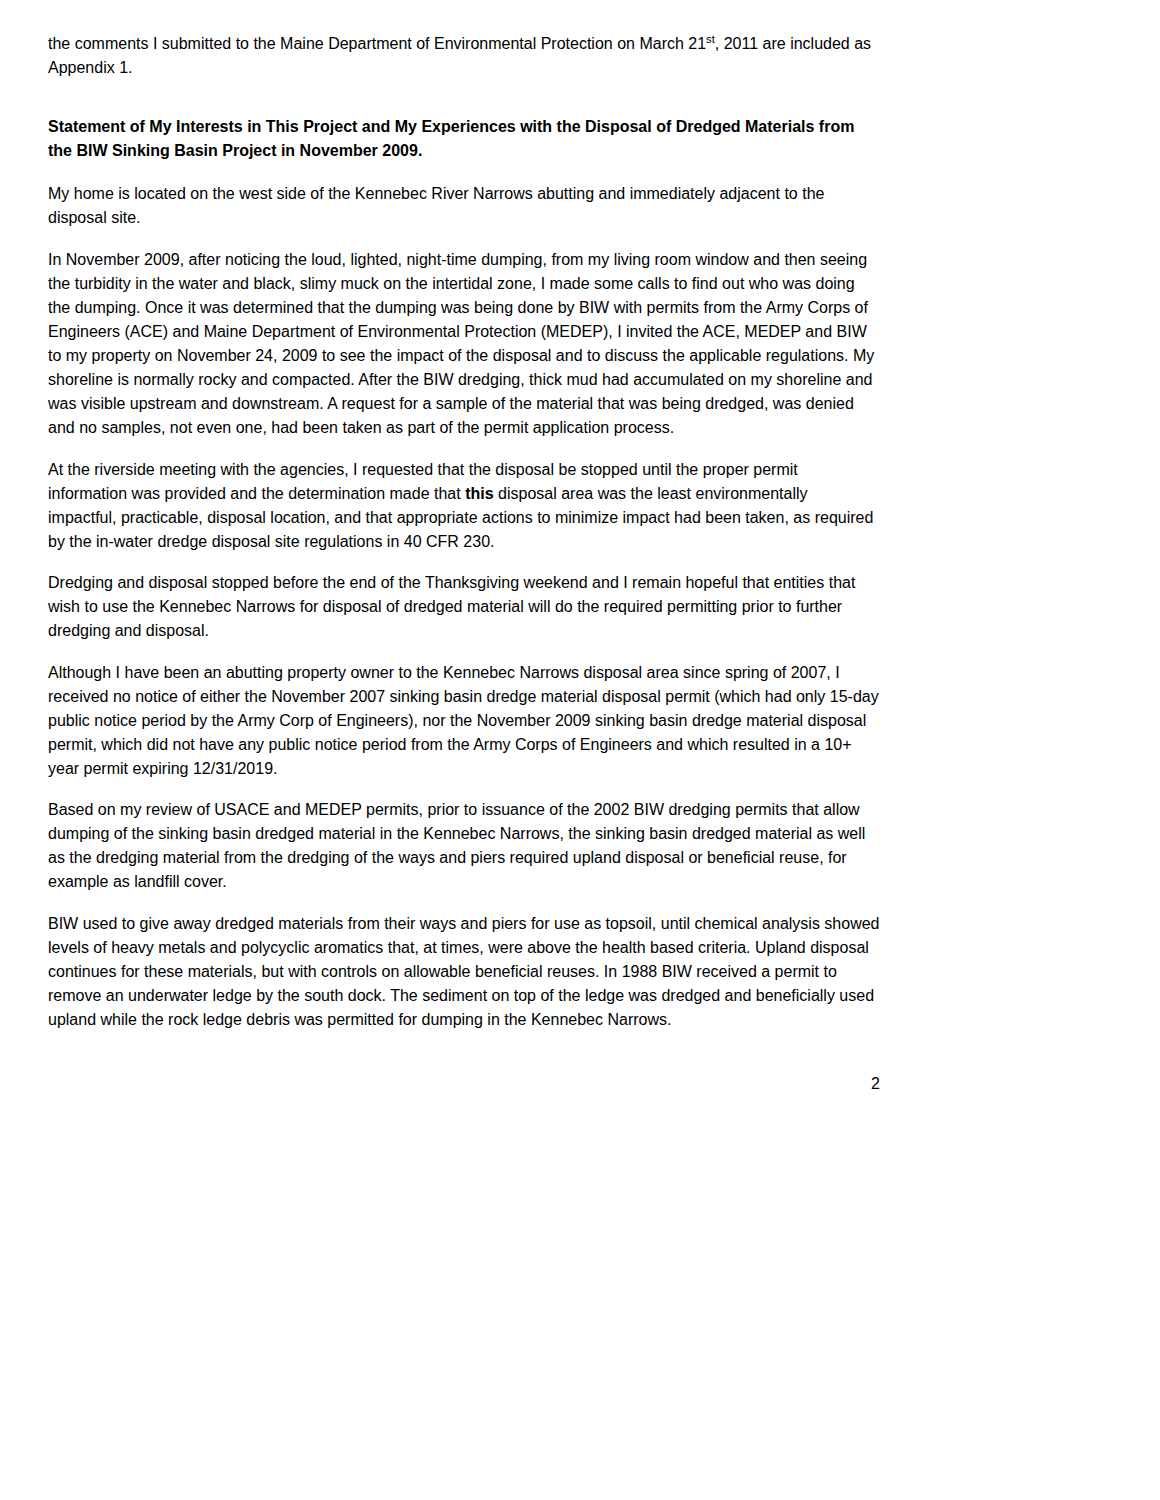the comments I submitted to the Maine Department of Environmental Protection on March 21st, 2011 are included as Appendix 1.
Statement of My Interests in This Project and My Experiences with the Disposal of Dredged Materials from the BIW Sinking Basin Project in November 2009.
My home is located on the west side of the Kennebec River Narrows abutting and immediately adjacent to the disposal site.
In November 2009, after noticing the loud, lighted, night-time dumping, from my living room window and then seeing the turbidity in the water and black, slimy muck on the intertidal zone, I made some calls to find out who was doing the dumping. Once it was determined that the dumping was being done by BIW with permits from the Army Corps of Engineers (ACE) and Maine Department of Environmental Protection (MEDEP), I invited the ACE, MEDEP and BIW to my property on November 24, 2009 to see the impact of the disposal and to discuss the applicable regulations. My shoreline is normally rocky and compacted. After the BIW dredging, thick mud had accumulated on my shoreline and was visible upstream and downstream. A request for a sample of the material that was being dredged, was denied and no samples, not even one, had been taken as part of the permit application process.
At the riverside meeting with the agencies, I requested that the disposal be stopped until the proper permit information was provided and the determination made that this disposal area was the least environmentally impactful, practicable, disposal location, and that appropriate actions to minimize impact had been taken, as required by the in-water dredge disposal site regulations in 40 CFR 230.
Dredging and disposal stopped before the end of the Thanksgiving weekend and I remain hopeful that entities that wish to use the Kennebec Narrows for disposal of dredged material will do the required permitting prior to further dredging and disposal.
Although I have been an abutting property owner to the Kennebec Narrows disposal area since spring of 2007, I received no notice of either the November 2007 sinking basin dredge material disposal permit (which had only 15-day public notice period by the Army Corp of Engineers), nor the November 2009 sinking basin dredge material disposal permit, which did not have any public notice period from the Army Corps of Engineers and which resulted in a 10+ year permit expiring 12/31/2019.
Based on my review of USACE and MEDEP permits, prior to issuance of the 2002 BIW dredging permits that allow dumping of the sinking basin dredged material in the Kennebec Narrows, the sinking basin dredged material as well as the dredging material from the dredging of the ways and piers required upland disposal or beneficial reuse, for example as landfill cover.
BIW used to give away dredged materials from their ways and piers for use as topsoil, until chemical analysis showed levels of heavy metals and polycyclic aromatics that, at times, were above the health based criteria. Upland disposal continues for these materials, but with controls on allowable beneficial reuses. In 1988 BIW received a permit to remove an underwater ledge by the south dock. The sediment on top of the ledge was dredged and beneficially used upland while the rock ledge debris was permitted for dumping in the Kennebec Narrows.
2